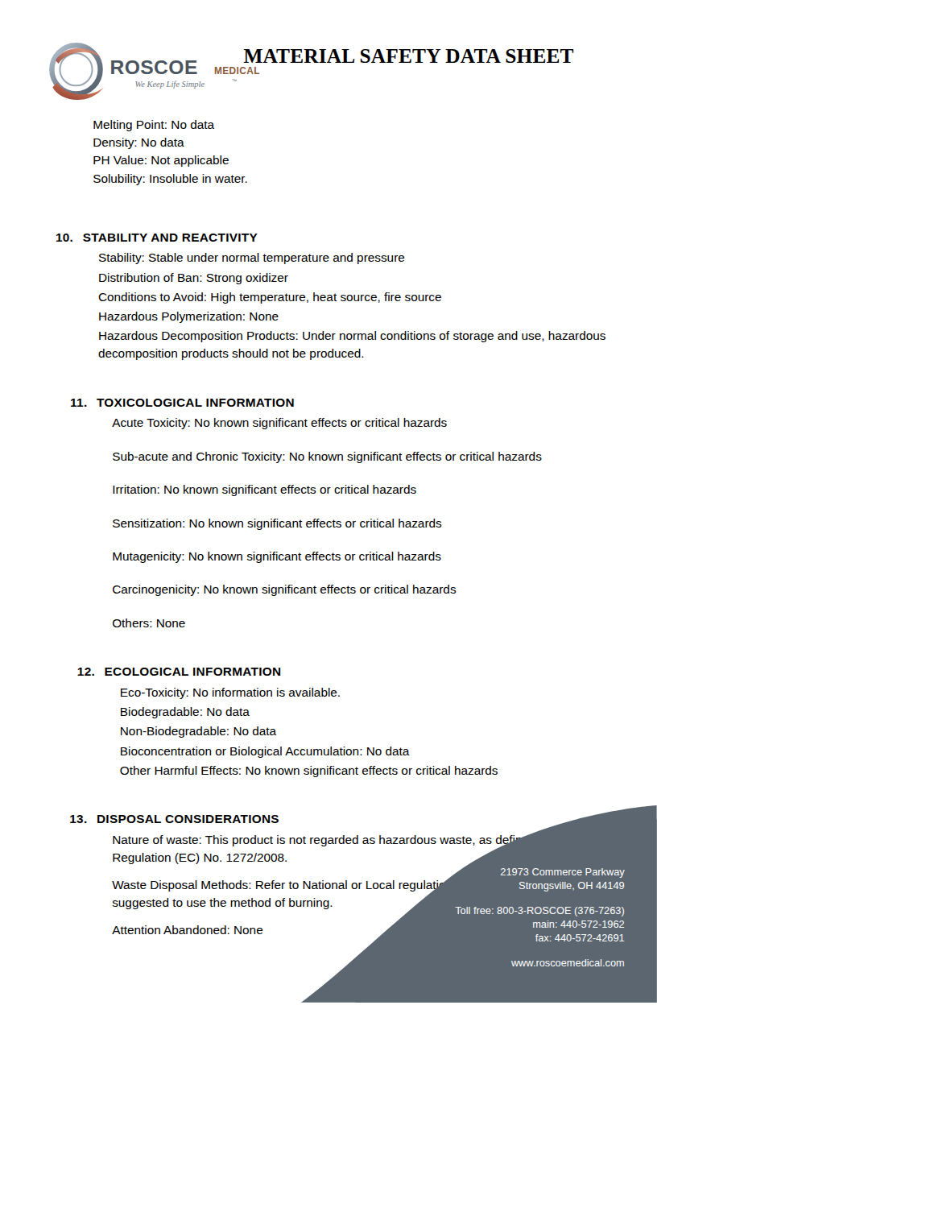ROSCOE MEDICAL We Keep Life Simple ™
MATERIAL SAFETY DATA SHEET
Melting Point: No data
Density: No data
PH Value: Not applicable
Solubility: Insoluble in water.
10. STABILITY AND REACTIVITY
Stability: Stable under normal temperature and pressure
Distribution of Ban: Strong oxidizer
Conditions to Avoid: High temperature, heat source, fire source
Hazardous Polymerization: None
Hazardous Decomposition Products: Under normal conditions of storage and use, hazardous decomposition products should not be produced.
11. TOXICOLOGICAL INFORMATION
Acute Toxicity: No known significant effects or critical hazards
Sub-acute and Chronic Toxicity: No known significant effects or critical hazards
Irritation: No known significant effects or critical hazards
Sensitization: No known significant effects or critical hazards
Mutagenicity: No known significant effects or critical hazards
Carcinogenicity: No known significant effects or critical hazards
Others: None
12. ECOLOGICAL INFORMATION
Eco-Toxicity: No information is available.
Biodegradable: No data
Non-Biodegradable: No data
Bioconcentration or Biological Accumulation: No data
Other Harmful Effects: No known significant effects or critical hazards
13. DISPOSAL CONSIDERATIONS
Nature of waste: This product is not regarded as hazardous waste, as defined by Regulation (EC) No. 1272/2008.
Waste Disposal Methods: Refer to National or Local regulations before handling. It is suggested to use the method of burning.
Attention Abandoned: None
21973 Commerce Parkway
Strongsville, OH 44149
Toll free: 800-3-ROSCOE (376-7263)
main: 440-572-1962
fax: 440-572-42691
www.roscoemedical.com